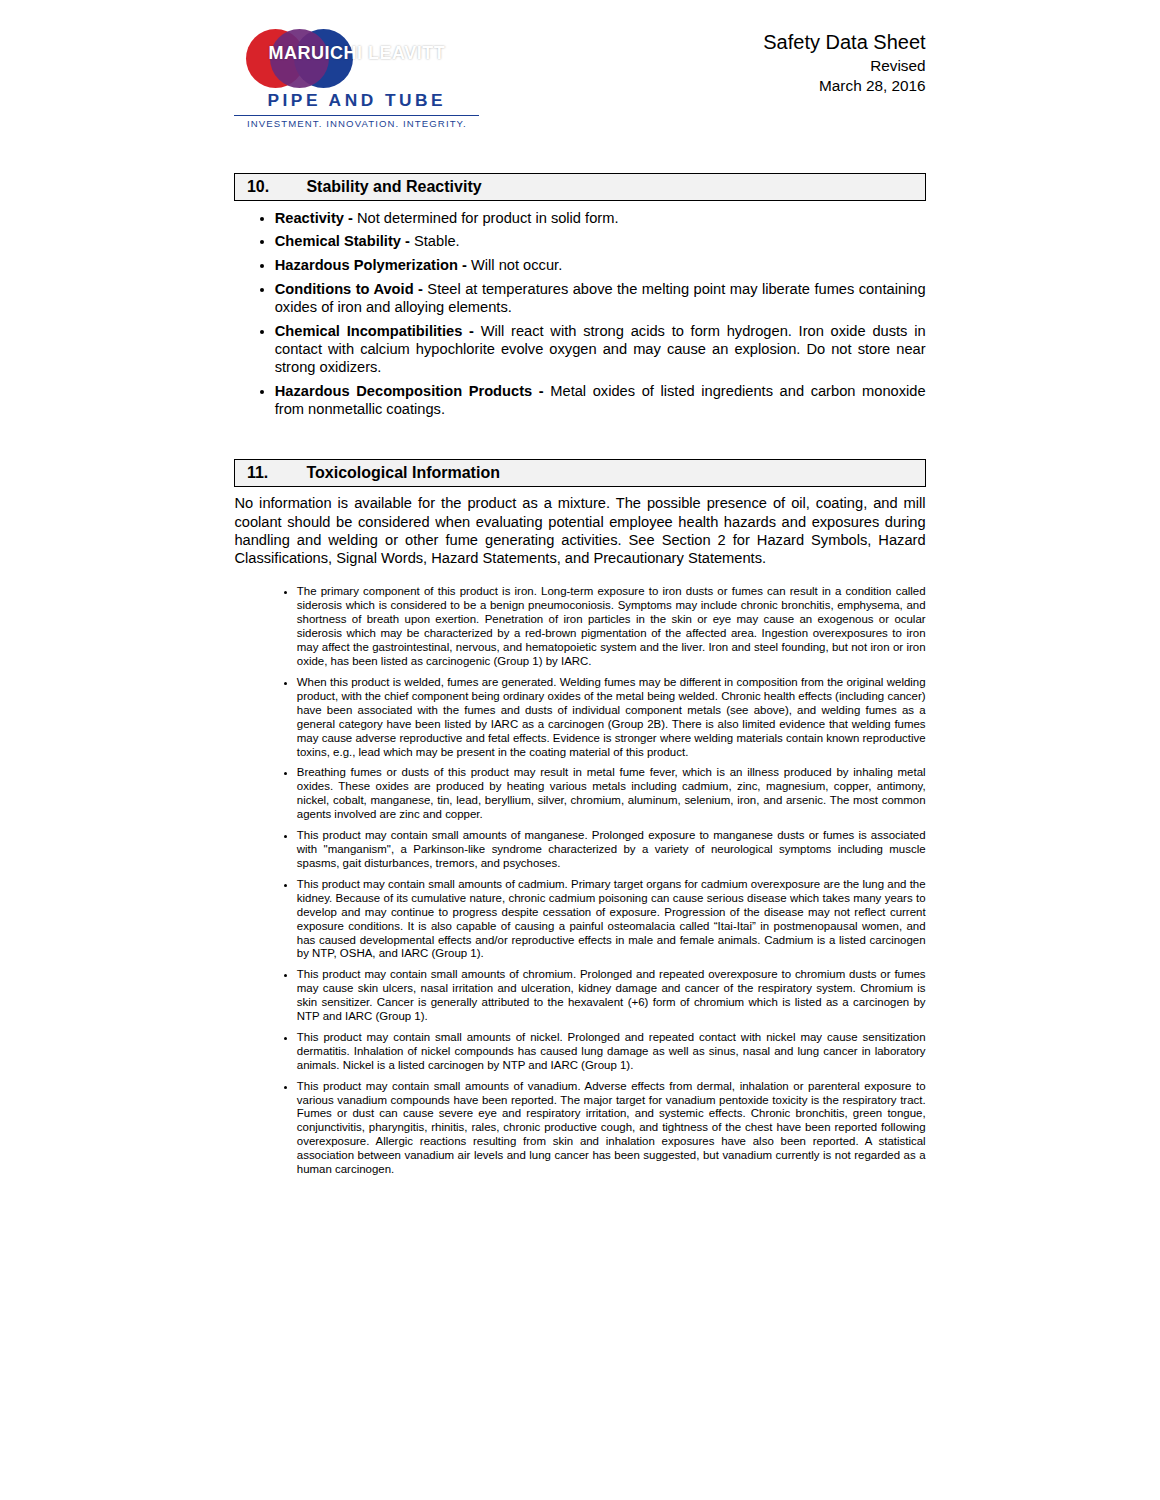MARUICHI LEAVITT
PIPE AND TUBE
INVESTMENT. INNOVATION. INTEGRITY.
Safety Data Sheet
Revised
March 28, 2016
10. Stability and Reactivity
Reactivity - Not determined for product in solid form.
Chemical Stability - Stable.
Hazardous Polymerization - Will not occur.
Conditions to Avoid - Steel at temperatures above the melting point may liberate fumes containing oxides of iron and alloying elements.
Chemical Incompatibilities - Will react with strong acids to form hydrogen. Iron oxide dusts in contact with calcium hypochlorite evolve oxygen and may cause an explosion. Do not store near strong oxidizers.
Hazardous Decomposition Products - Metal oxides of listed ingredients and carbon monoxide from nonmetallic coatings.
11. Toxicological Information
No information is available for the product as a mixture. The possible presence of oil, coating, and mill coolant should be considered when evaluating potential employee health hazards and exposures during handling and welding or other fume generating activities. See Section 2 for Hazard Symbols, Hazard Classifications, Signal Words, Hazard Statements, and Precautionary Statements.
The primary component of this product is iron. Long-term exposure to iron dusts or fumes can result in a condition called siderosis which is considered to be a benign pneumoconiosis. Symptoms may include chronic bronchitis, emphysema, and shortness of breath upon exertion. Penetration of iron particles in the skin or eye may cause an exogenous or ocular siderosis which may be characterized by a red-brown pigmentation of the affected area. Ingestion overexposures to iron may affect the gastrointestinal, nervous, and hematopoietic system and the liver. Iron and steel founding, but not iron or iron oxide, has been listed as carcinogenic (Group 1) by IARC.
When this product is welded, fumes are generated. Welding fumes may be different in composition from the original welding product, with the chief component being ordinary oxides of the metal being welded. Chronic health effects (including cancer) have been associated with the fumes and dusts of individual component metals (see above), and welding fumes as a general category have been listed by IARC as a carcinogen (Group 2B). There is also limited evidence that welding fumes may cause adverse reproductive and fetal effects. Evidence is stronger where welding materials contain known reproductive toxins, e.g., lead which may be present in the coating material of this product.
Breathing fumes or dusts of this product may result in metal fume fever, which is an illness produced by inhaling metal oxides. These oxides are produced by heating various metals including cadmium, zinc, magnesium, copper, antimony, nickel, cobalt, manganese, tin, lead, beryllium, silver, chromium, aluminum, selenium, iron, and arsenic. The most common agents involved are zinc and copper.
This product may contain small amounts of manganese. Prolonged exposure to manganese dusts or fumes is associated with "manganism", a Parkinson-like syndrome characterized by a variety of neurological symptoms including muscle spasms, gait disturbances, tremors, and psychoses.
This product may contain small amounts of cadmium. Primary target organs for cadmium overexposure are the lung and the kidney. Because of its cumulative nature, chronic cadmium poisoning can cause serious disease which takes many years to develop and may continue to progress despite cessation of exposure. Progression of the disease may not reflect current exposure conditions. It is also capable of causing a painful osteomalacia called “Itai-Itai” in postmenopausal women, and has caused developmental effects and/or reproductive effects in male and female animals. Cadmium is a listed carcinogen by NTP, OSHA, and IARC (Group 1).
This product may contain small amounts of chromium. Prolonged and repeated overexposure to chromium dusts or fumes may cause skin ulcers, nasal irritation and ulceration, kidney damage and cancer of the respiratory system. Chromium is skin sensitizer. Cancer is generally attributed to the hexavalent (+6) form of chromium which is listed as a carcinogen by NTP and IARC (Group 1).
This product may contain small amounts of nickel. Prolonged and repeated contact with nickel may cause sensitization dermatitis. Inhalation of nickel compounds has caused lung damage as well as sinus, nasal and lung cancer in laboratory animals. Nickel is a listed carcinogen by NTP and IARC (Group 1).
This product may contain small amounts of vanadium. Adverse effects from dermal, inhalation or parenteral exposure to various vanadium compounds have been reported. The major target for vanadium pentoxide toxicity is the respiratory tract. Fumes or dust can cause severe eye and respiratory irritation, and systemic effects. Chronic bronchitis, green tongue, conjunctivitis, pharyngitis, rhinitis, rales, chronic productive cough, and tightness of the chest have been reported following overexposure. Allergic reactions resulting from skin and inhalation exposures have also been reported. A statistical association between vanadium air levels and lung cancer has been suggested, but vanadium currently is not regarded as a human carcinogen.